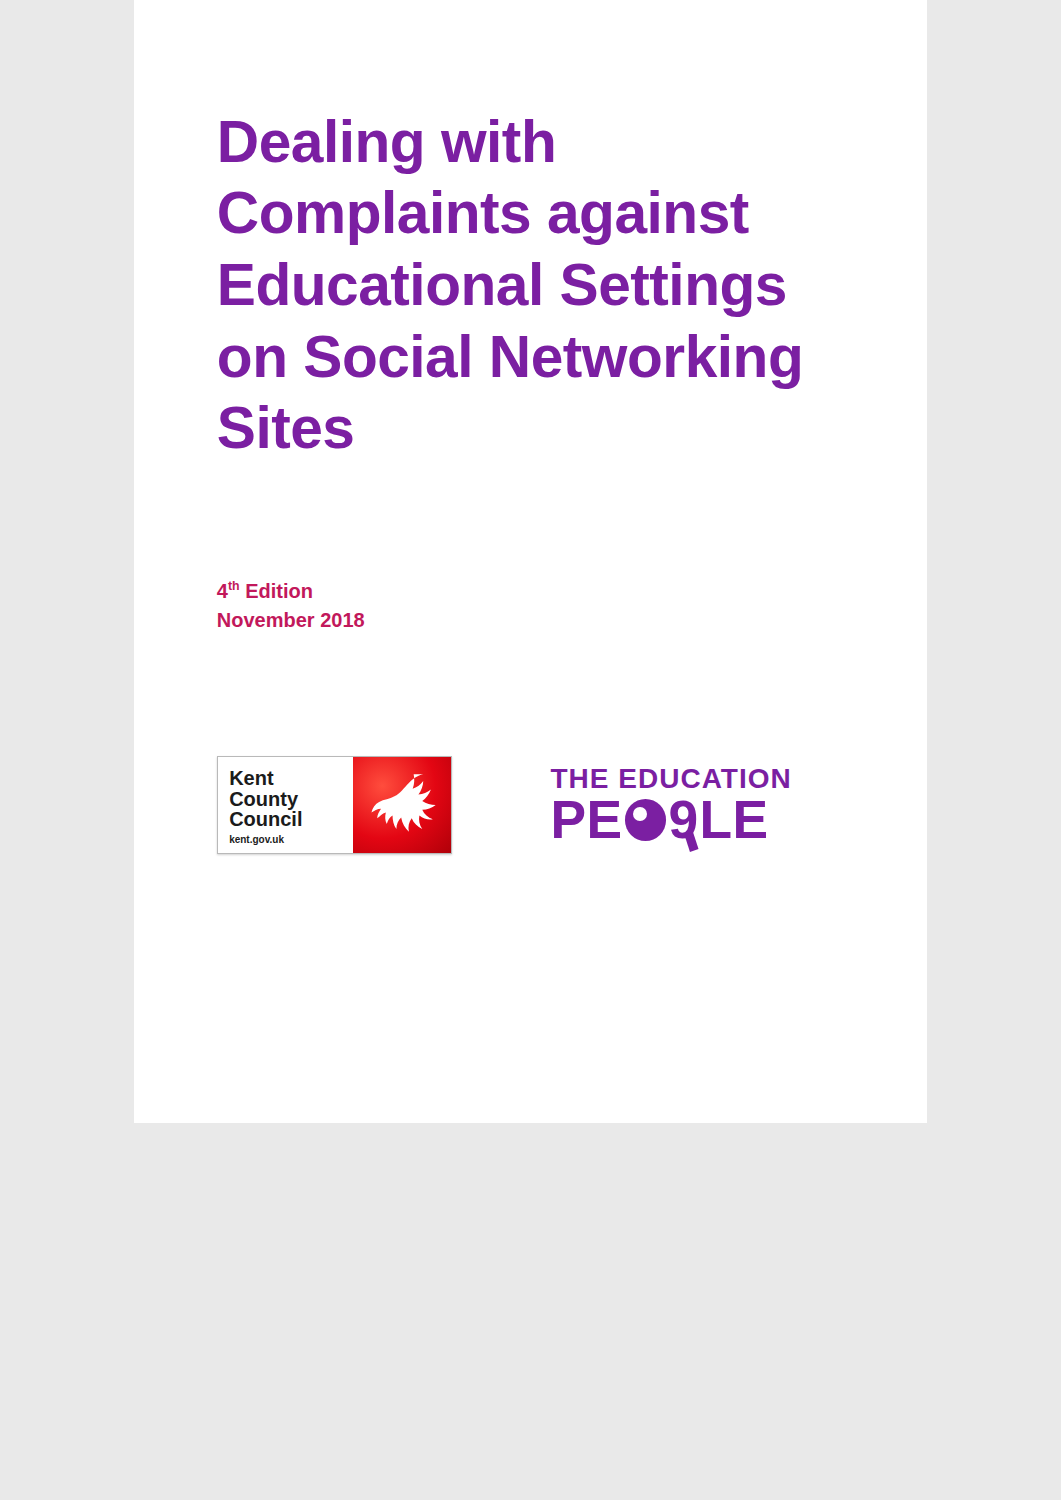Dealing with Complaints against Educational Settings on Social Networking Sites
4th Edition
November 2018
Kent County Council kent.gov.uk
THE EDUCATION
PE 9 LE